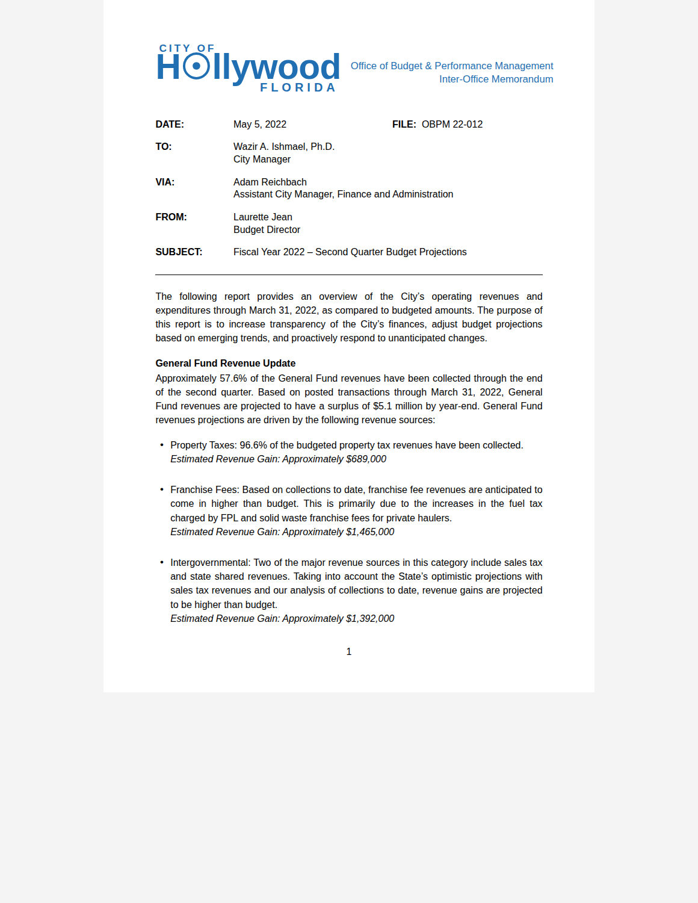CITY OF
H☉llywood
FLORIDA
Office of Budget & Performance Management
Inter-Office Memorandum
| DATE: | May 5, 2022 | FILE: OBPM 22-012 |
| TO: | Wazir A. Ishmael, Ph.D. City Manager |
| VIA: | Adam Reichbach Assistant City Manager, Finance and Administration |
| FROM: | Laurette Jean Budget Director |
| SUBJECT: | Fiscal Year 2022 – Second Quarter Budget Projections |
The following report provides an overview of the City’s operating revenues and expenditures through March 31, 2022, as compared to budgeted amounts. The purpose of this report is to increase transparency of the City’s finances, adjust budget projections based on emerging trends, and proactively respond to unanticipated changes.
General Fund Revenue Update
Approximately 57.6% of the General Fund revenues have been collected through the end of the second quarter. Based on posted transactions through March 31, 2022, General Fund revenues are projected to have a surplus of $5.1 million by year-end. General Fund revenues projections are driven by the following revenue sources:
Property Taxes: 96.6% of the budgeted property tax revenues have been collected. Estimated Revenue Gain: Approximately $689,000
Franchise Fees: Based on collections to date, franchise fee revenues are anticipated to come in higher than budget. This is primarily due to the increases in the fuel tax charged by FPL and solid waste franchise fees for private haulers. Estimated Revenue Gain: Approximately $1,465,000
Intergovernmental: Two of the major revenue sources in this category include sales tax and state shared revenues. Taking into account the State’s optimistic projections with sales tax revenues and our analysis of collections to date, revenue gains are projected to be higher than budget. Estimated Revenue Gain: Approximately $1,392,000
1